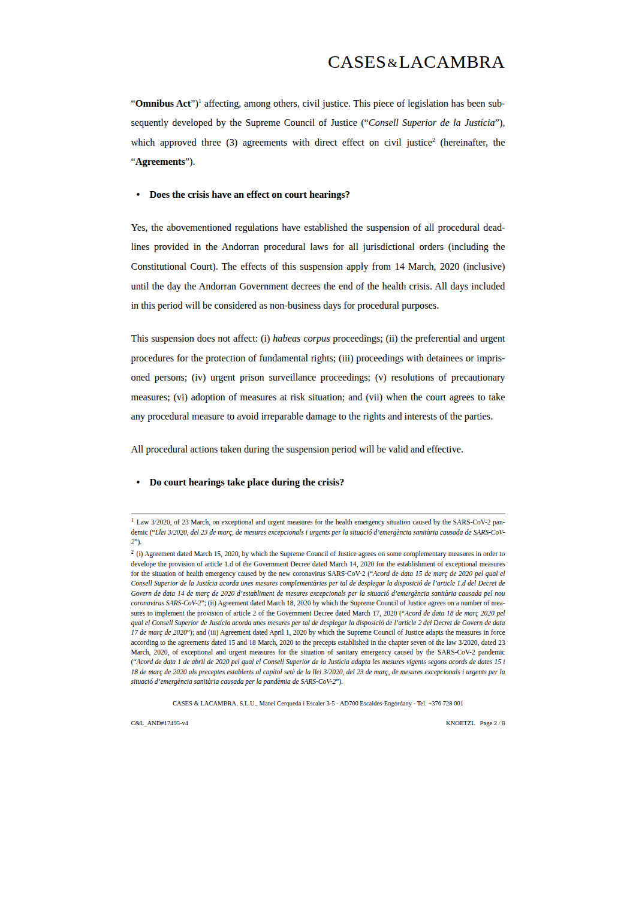CASES&LACAMBRA
“Omnibus Act”)1 affecting, among others, civil justice. This piece of legislation has been subsequently developed by the Supreme Council of Justice (“Consell Superior de la Justícia”), which approved three (3) agreements with direct effect on civil justice2 (hereinafter, the “Agreements”).
Does the crisis have an effect on court hearings?
Yes, the abovementioned regulations have established the suspension of all procedural deadlines provided in the Andorran procedural laws for all jurisdictional orders (including the Constitutional Court). The effects of this suspension apply from 14 March, 2020 (inclusive) until the day the Andorran Government decrees the end of the health crisis. All days included in this period will be considered as non-business days for procedural purposes.
This suspension does not affect: (i) habeas corpus proceedings; (ii) the preferential and urgent procedures for the protection of fundamental rights; (iii) proceedings with detainees or imprisoned persons; (iv) urgent prison surveillance proceedings; (v) resolutions of precautionary measures; (vi) adoption of measures at risk situation; and (vii) when the court agrees to take any procedural measure to avoid irreparable damage to the rights and interests of the parties.
All procedural actions taken during the suspension period will be valid and effective.
Do court hearings take place during the crisis?
1 Law 3/2020, of 23 March, on exceptional and urgent measures for the health emergency situation caused by the SARS-CoV-2 pandemic (“Llei 3/2020, del 23 de març, de mesures excepcionals i urgents per la situació d’emergència sanitària causada de SARS-CoV-2”).
2 (i) Agreement dated March 15, 2020, by which the Supreme Council of Justice agrees on some complementary measures in order to develope the provision of article 1.d of the Government Decree dated March 14, 2020 for the establishment of exceptional measures for the situation of health emergency caused by the new coronavirus SARS-CoV-2 (“Acord de data 15 de març de 2020 pel qual el Consell Superior de la Justícia acorda unes mesures complementàries per tal de desplegar la disposició de l’article 1.d del Decret de Govern de data 14 de març de 2020 d’establiment de mesures excepcionals per la situació d’emergència sanitària causada pel nou coronavirus SARS-CoV-2”; (ii) Agreement dated March 18, 2020 by which the Supreme Council of Justice agrees on a number of measures to implement the provision of article 2 of the Government Decree dated March 17, 2020 (“Acord de data 18 de març 2020 pel qual el Consell Superior de Justícia acorda unes mesures per tal de desplegar la disposició de l’article 2 del Decret de Govern de data 17 de març de 2020”); and (iii) Agreement dated April 1, 2020 by which the Supreme Council of Justice adapts the measures in force according to the agreements dated 15 and 18 March, 2020 to the precepts established in the chapter seven of the law 3/2020, dated 23 March, 2020, of exceptional and urgent measures for the situation of sanitary emergency caused by the SARS-CoV-2 pandemic (“Acord de data 1 de abril de 2020 pel qual el Consell Superior de la Justícia adapta les mesures vigents segons acords de dates 15 i 18 de març de 2020 als preceptes establerts al capítol setè de la llei 3/2020, del 23 de març, de mesures excepcionals i urgents per la situació d’emergència sanitària causada per la pandèmia de SARS-CoV-2”).
CASES & LACAMBRA, S.L.U., Manel Cerqueda i Escaler 3-5 - AD700 Escaldes-Engordany - Tel. +376 728 001
C&L_AND#17495-v4
KNOETZL Page 2 / 8